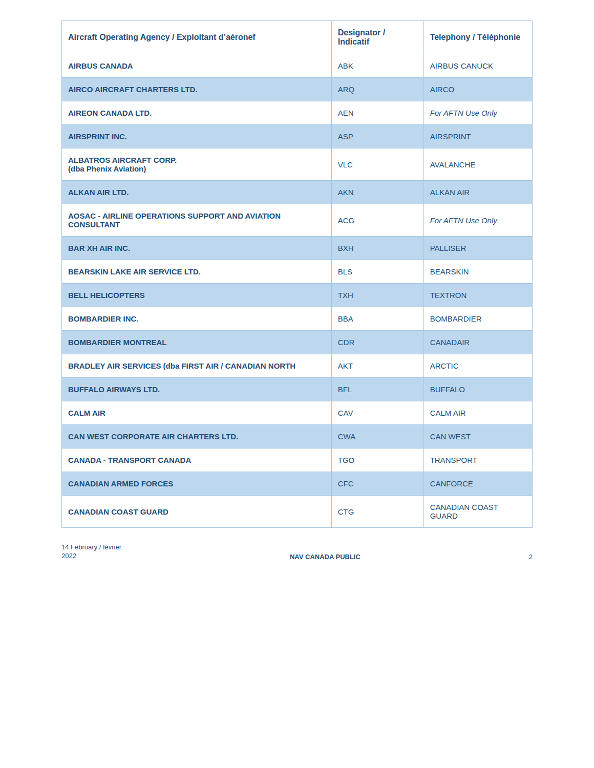| Aircraft Operating Agency / Exploitant d’aéronef | Designator / Indicatif | Telephony / Téléphonie |
| --- | --- | --- |
| AIRBUS CANADA | ABK | AIRBUS CANUCK |
| AIRCO AIRCRAFT CHARTERS LTD. | ARQ | AIRCO |
| AIREON CANADA LTD. | AEN | For AFTN Use Only |
| AIRSPRINT INC. | ASP | AIRSPRINT |
| ALBATROS AIRCRAFT CORP. (dba Phenix Aviation) | VLC | AVALANCHE |
| ALKAN AIR LTD. | AKN | ALKAN AIR |
| AOSAC - AIRLINE OPERATIONS SUPPORT AND AVIATION CONSULTANT | ACG | For AFTN Use Only |
| BAR XH AIR INC. | BXH | PALLISER |
| BEARSKIN LAKE AIR SERVICE LTD. | BLS | BEARSKIN |
| BELL HELICOPTERS | TXH | TEXTRON |
| BOMBARDIER INC. | BBA | BOMBARDIER |
| BOMBARDIER MONTREAL | CDR | CANADAIR |
| BRADLEY AIR SERVICES (dba FIRST AIR / CANADIAN NORTH | AKT | ARCTIC |
| BUFFALO AIRWAYS LTD. | BFL | BUFFALO |
| CALM AIR | CAV | CALM AIR |
| CAN WEST CORPORATE AIR CHARTERS LTD. | CWA | CAN WEST |
| CANADA - TRANSPORT CANADA | TGO | TRANSPORT |
| CANADIAN ARMED FORCES | CFC | CANFORCE |
| CANADIAN COAST GUARD | CTG | CANADIAN COAST GUARD |
14 February / février
2022
NAV CANADA PUBLIC
2